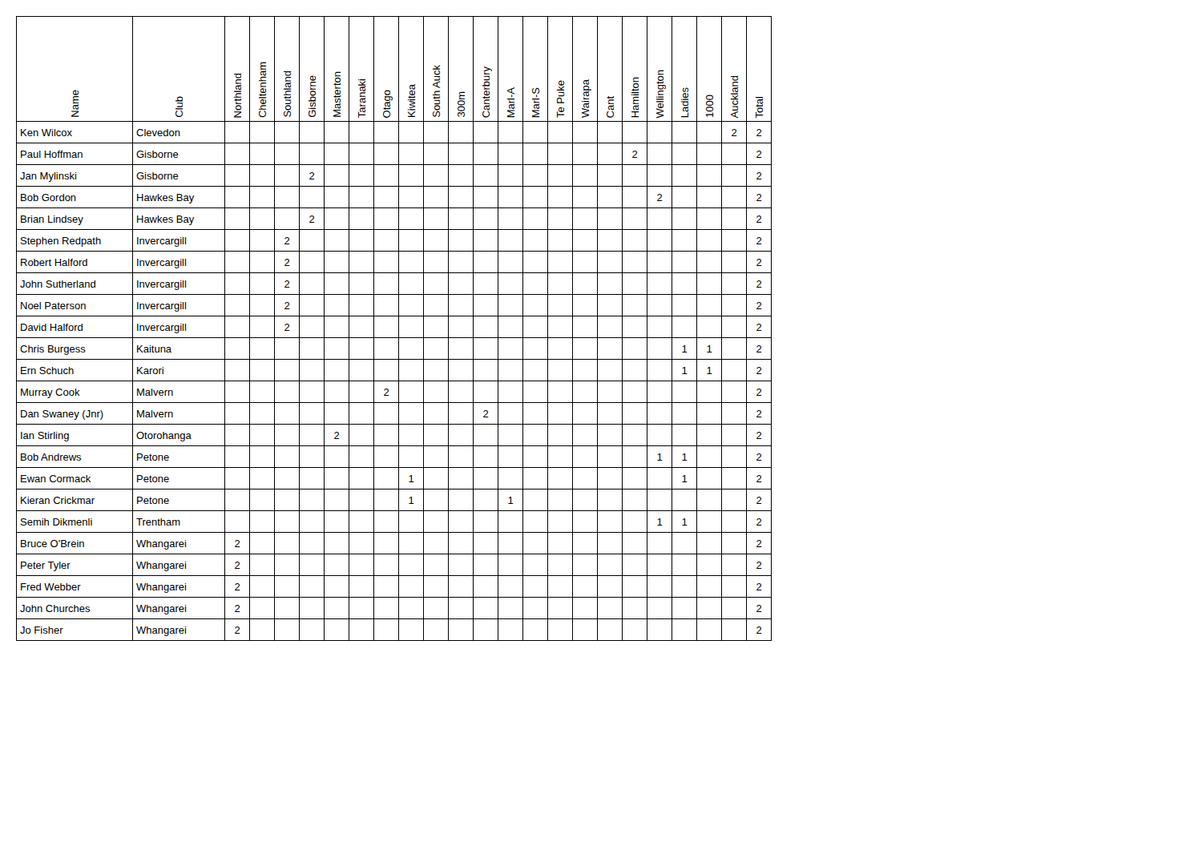| Name | Club | Northland | Cheltenham | Southland | Gisborne | Masterton | Taranaki | Otago | Kiwitea | South Auck | 300m | Canterbury | Marl-A | Marl-S | Te Puke | Wairapa | Cant | Hamilton | Wellington | Ladies | 1000 | Auckland | Total |
| --- | --- | --- | --- | --- | --- | --- | --- | --- | --- | --- | --- | --- | --- | --- | --- | --- | --- | --- | --- | --- | --- | --- | --- |
| Ken Wilcox | Clevedon | | | | | | | | | | | | | | | | | | | | | 2 | 2 |
| Paul Hoffman | Gisborne | | | | | | | | | | | | | | | | | 2 | | | | | 2 |
| Jan Mylinski | Gisborne | | | | 2 | | | | | | | | | | | | | | | | | | 2 |
| Bob Gordon | Hawkes Bay | | | | | | | | | | | | | | | | | | 2 | | | | 2 |
| Brian Lindsey | Hawkes Bay | | | | 2 | | | | | | | | | | | | | | | | | | 2 |
| Stephen Redpath | Invercargill | | | 2 | | | | | | | | | | | | | | | | | | | 2 |
| Robert Halford | Invercargill | | | 2 | | | | | | | | | | | | | | | | | | | 2 |
| John Sutherland | Invercargill | | | 2 | | | | | | | | | | | | | | | | | | | 2 |
| Noel Paterson | Invercargill | | | 2 | | | | | | | | | | | | | | | | | | | 2 |
| David Halford | Invercargill | | | 2 | | | | | | | | | | | | | | | | | | | 2 |
| Chris Burgess | Kaituna | | | | | | | | | | | | | | | | | | | 1 | 1 | | 2 |
| Ern Schuch | Karori | | | | | | | | | | | | | | | | | | | 1 | 1 | | 2 |
| Murray Cook | Malvern | | | | | | | 2 | | | | | | | | | | | | | | | 2 |
| Dan Swaney (Jnr) | Malvern | | | | | | | | | | | 2 | | | | | | | | | | | 2 |
| Ian Stirling | Otorohanga | | | | | 2 | | | | | | | | | | | | | | | | | 2 |
| Bob Andrews | Petone | | | | | | | | | | | | | | | | | | 1 | 1 | | | 2 |
| Ewan Cormack | Petone | | | | | | | | 1 | | | | | | | | | | | 1 | | | 2 |
| Kieran Crickmar | Petone | | | | | | | | 1 | | | | 1 | | | | | | | | | | 2 |
| Semih Dikmenli | Trentham | | | | | | | | | | | | | | | | | | 1 | 1 | | | 2 |
| Bruce O'Brein | Whangarei | 2 | | | | | | | | | | | | | | | | | | | | | 2 |
| Peter Tyler | Whangarei | 2 | | | | | | | | | | | | | | | | | | | | | 2 |
| Fred Webber | Whangarei | 2 | | | | | | | | | | | | | | | | | | | | | 2 |
| John Churches | Whangarei | 2 | | | | | | | | | | | | | | | | | | | | | 2 |
| Jo Fisher | Whangarei | 2 | | | | | | | | | | | | | | | | | | | | | 2 |